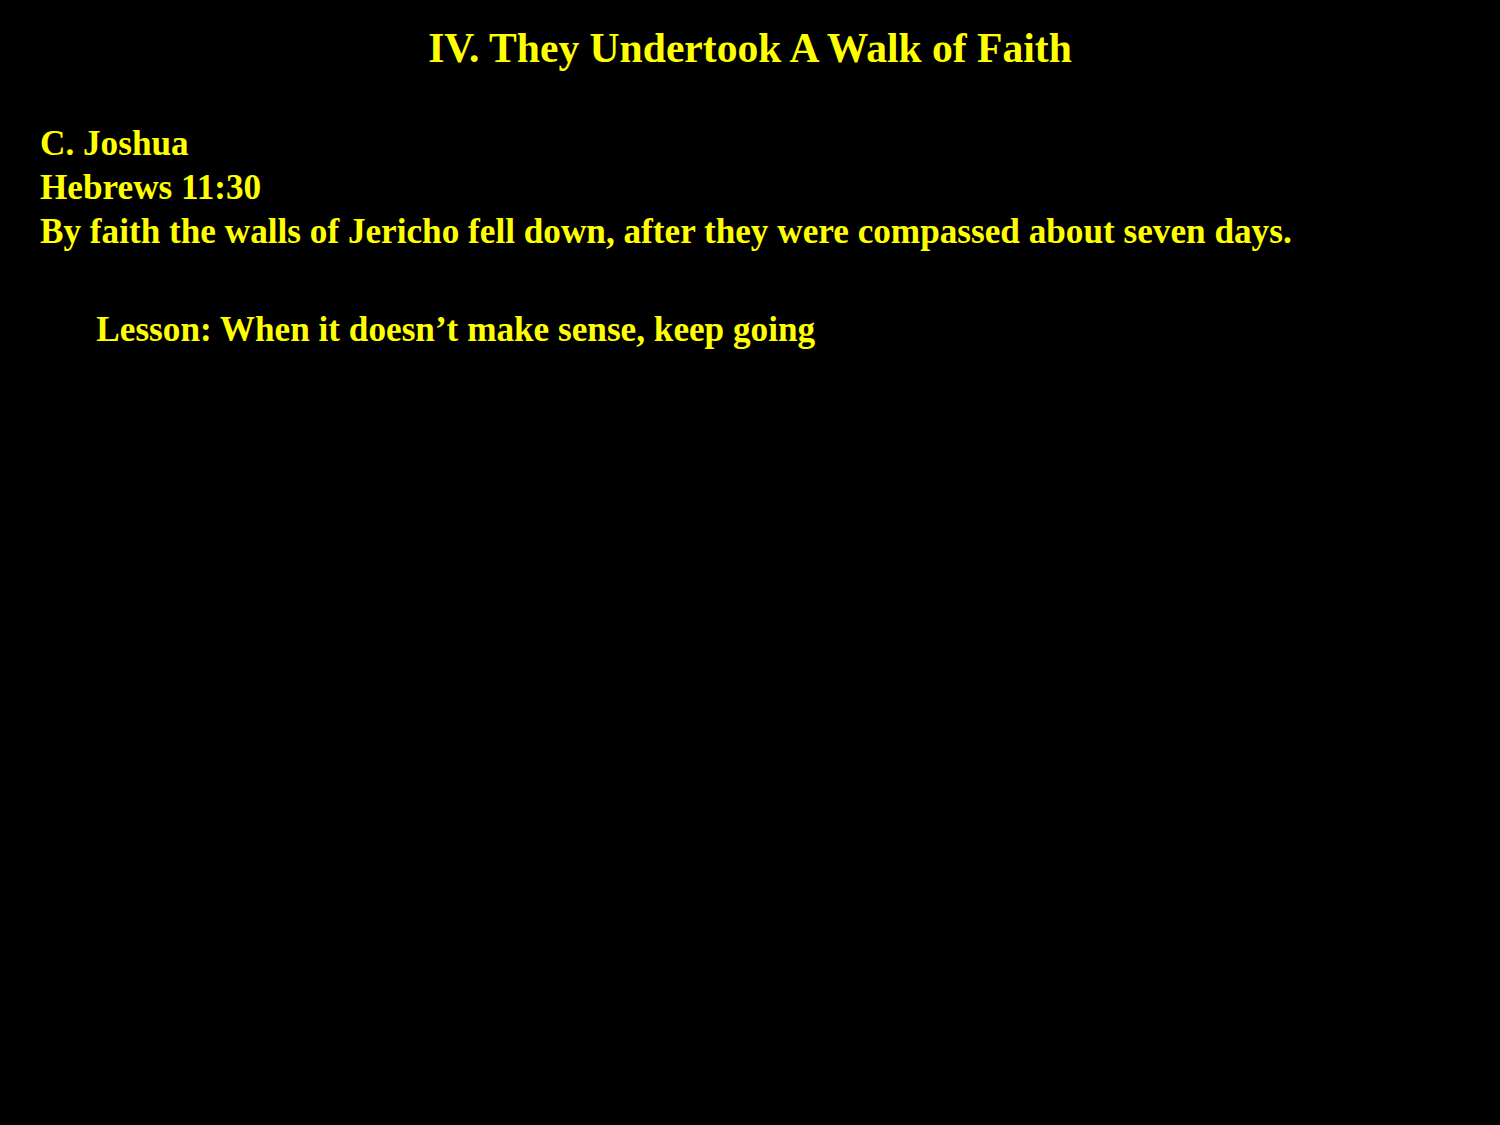IV. They Undertook A Walk of Faith
C. Joshua
Hebrews 11:30
By faith the walls of Jericho fell down, after they were compassed about seven days.
Lesson: When it doesn’t make sense, keep going